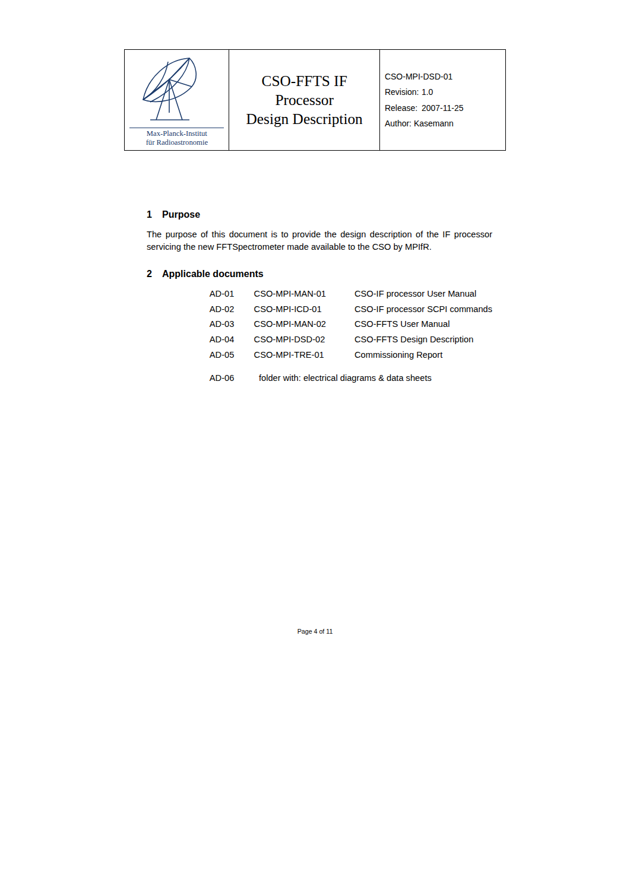| Max-Planck-Institut für Radioastronomie | CSO-FFTS IF Processor Design Description | CSO-MPI-DSD-01 Revision: 1.0 Release: 2007-11-25 Author: Kasemann |
1 Purpose
The purpose of this document is to provide the design description of the IF processor servicing the new FFTSpectrometer made available to the CSO by MPIfR.
2 Applicable documents
| AD-01 | CSO-MPI-MAN-01 | CSO-IF processor User Manual |
| AD-02 | CSO-MPI-ICD-01 | CSO-IF processor SCPI commands |
| AD-03 | CSO-MPI-MAN-02 | CSO-FFTS User Manual |
| AD-04 | CSO-MPI-DSD-02 | CSO-FFTS Design Description |
| AD-05 | CSO-MPI-TRE-01 | Commissioning Report |
AD-06folder with: electrical diagrams & data sheets
Page 4 of 11